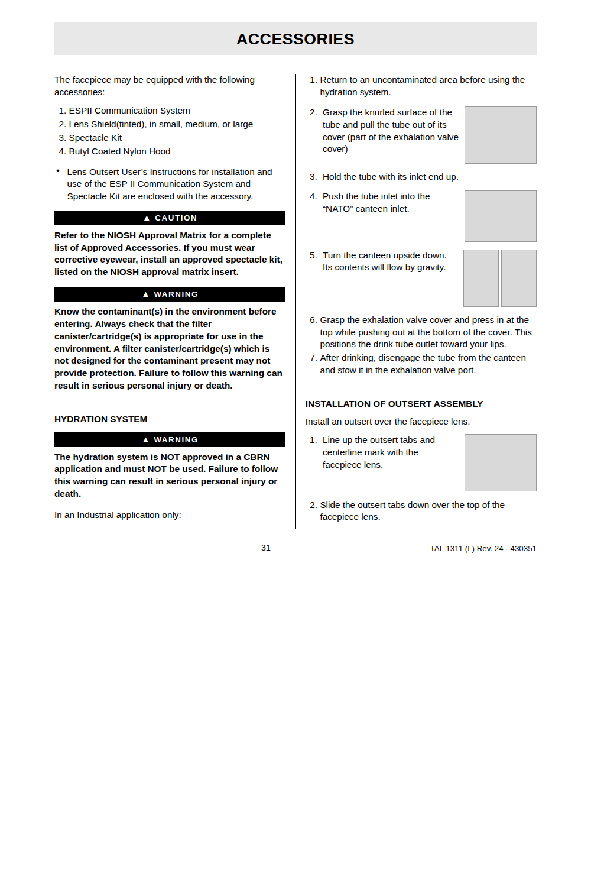ACCESSORIES
The facepiece may be equipped with the following accessories:
ESPII Communication System
Lens Shield(tinted), in small, medium, or large
Spectacle Kit
Butyl Coated Nylon Hood
Lens Outsert User’s Instructions for installation and use of the ESP II Communication System and Spectacle Kit are enclosed with the accessory.
▲CAUTION
Refer to the NIOSH Approval Matrix for a complete list of Approved Accessories. If you must wear corrective eyewear, install an approved spectacle kit, listed on the NIOSH approval matrix insert.
▲WARNING
Know the contaminant(s) in the environment before entering. Always check that the filter canister/cartridge(s) is appropriate for use in the environment. A filter canister/cartridge(s) which is not designed for the contaminant present may not provide protection. Failure to follow this warning can result in serious personal injury or death.
HYDRATION SYSTEM
▲WARNING
The hydration system is NOT approved in a CBRN application and must NOT be used. Failure to follow this warning can result in serious personal injury or death.
In an Industrial application only:
Return to an uncontaminated area before using the hydration system.
2.
Grasp the knurled surface of the tube and pull the tube out of its cover (part of the exhalation valve cover)
3.
Hold the tube with its inlet end up.
4.
Push the tube inlet into the “NATO” canteen inlet.
5.
Turn the canteen upside down. Its contents will flow by gravity.
Grasp the exhalation valve cover and press in at the top while pushing out at the bottom of the cover. This positions the drink tube outlet toward your lips.
After drinking, disengage the tube from the canteen and stow it in the exhalation valve port.
INSTALLATION OF OUTSERT ASSEMBLY
Install an outsert over the facepiece lens.
1.
Line up the outsert tabs and centerline mark with the facepiece lens.
Slide the outsert tabs down over the top of the facepiece lens.
31
TAL 1311 (L) Rev. 24 - 430351